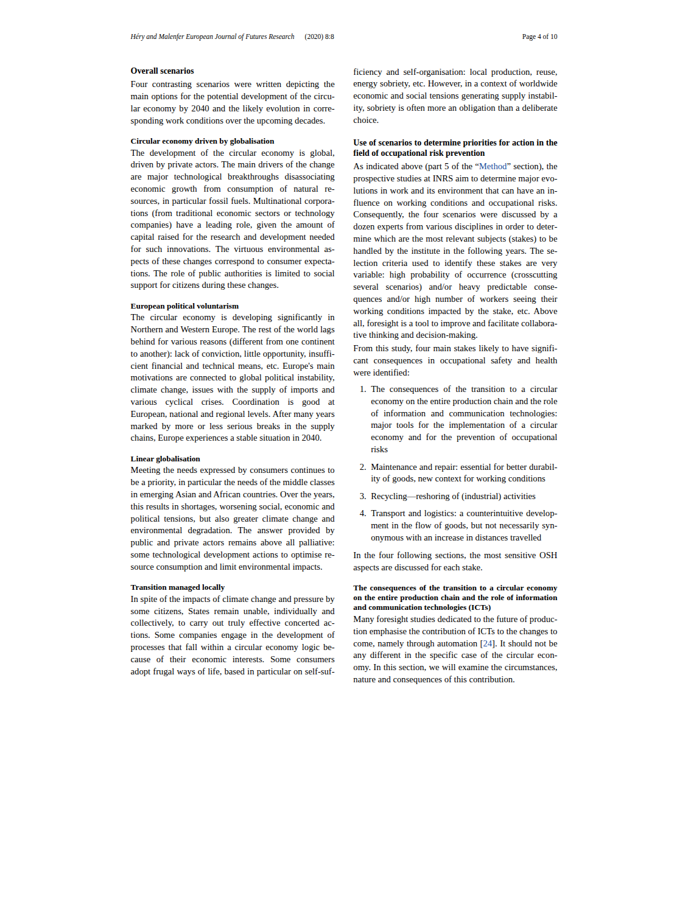Héry and Malenfer European Journal of Futures Research (2020) 8:8
Page 4 of 10
Overall scenarios
Four contrasting scenarios were written depicting the main options for the potential development of the circular economy by 2040 and the likely evolution in corresponding work conditions over the upcoming decades.
Circular economy driven by globalisation
The development of the circular economy is global, driven by private actors. The main drivers of the change are major technological breakthroughs disassociating economic growth from consumption of natural resources, in particular fossil fuels. Multinational corporations (from traditional economic sectors or technology companies) have a leading role, given the amount of capital raised for the research and development needed for such innovations. The virtuous environmental aspects of these changes correspond to consumer expectations. The role of public authorities is limited to social support for citizens during these changes.
European political voluntarism
The circular economy is developing significantly in Northern and Western Europe. The rest of the world lags behind for various reasons (different from one continent to another): lack of conviction, little opportunity, insufficient financial and technical means, etc. Europe's main motivations are connected to global political instability, climate change, issues with the supply of imports and various cyclical crises. Coordination is good at European, national and regional levels. After many years marked by more or less serious breaks in the supply chains, Europe experiences a stable situation in 2040.
Linear globalisation
Meeting the needs expressed by consumers continues to be a priority, in particular the needs of the middle classes in emerging Asian and African countries. Over the years, this results in shortages, worsening social, economic and political tensions, but also greater climate change and environmental degradation. The answer provided by public and private actors remains above all palliative: some technological development actions to optimise resource consumption and limit environmental impacts.
Transition managed locally
In spite of the impacts of climate change and pressure by some citizens, States remain unable, individually and collectively, to carry out truly effective concerted actions. Some companies engage in the development of processes that fall within a circular economy logic because of their economic interests. Some consumers adopt frugal ways of life, based in particular on self-sufficiency and self-organisation: local production, reuse, energy sobriety, etc. However, in a context of worldwide economic and social tensions generating supply instability, sobriety is often more an obligation than a deliberate choice.
Use of scenarios to determine priorities for action in the field of occupational risk prevention
As indicated above (part 5 of the “Method” section), the prospective studies at INRS aim to determine major evolutions in work and its environment that can have an influence on working conditions and occupational risks. Consequently, the four scenarios were discussed by a dozen experts from various disciplines in order to determine which are the most relevant subjects (stakes) to be handled by the institute in the following years. The selection criteria used to identify these stakes are very variable: high probability of occurrence (crosscutting several scenarios) and/or heavy predictable consequences and/or high number of workers seeing their working conditions impacted by the stake, etc. Above all, foresight is a tool to improve and facilitate collaborative thinking and decision-making.
From this study, four main stakes likely to have significant consequences in occupational safety and health were identified:
The consequences of the transition to a circular economy on the entire production chain and the role of information and communication technologies: major tools for the implementation of a circular economy and for the prevention of occupational risks
Maintenance and repair: essential for better durability of goods, new context for working conditions
Recycling—reshoring of (industrial) activities
Transport and logistics: a counterintuitive development in the flow of goods, but not necessarily synonymous with an increase in distances travelled
In the four following sections, the most sensitive OSH aspects are discussed for each stake.
The consequences of the transition to a circular economy on the entire production chain and the role of information and communication technologies (ICTs)
Many foresight studies dedicated to the future of production emphasise the contribution of ICTs to the changes to come, namely through automation [24]. It should not be any different in the specific case of the circular economy. In this section, we will examine the circumstances, nature and consequences of this contribution.